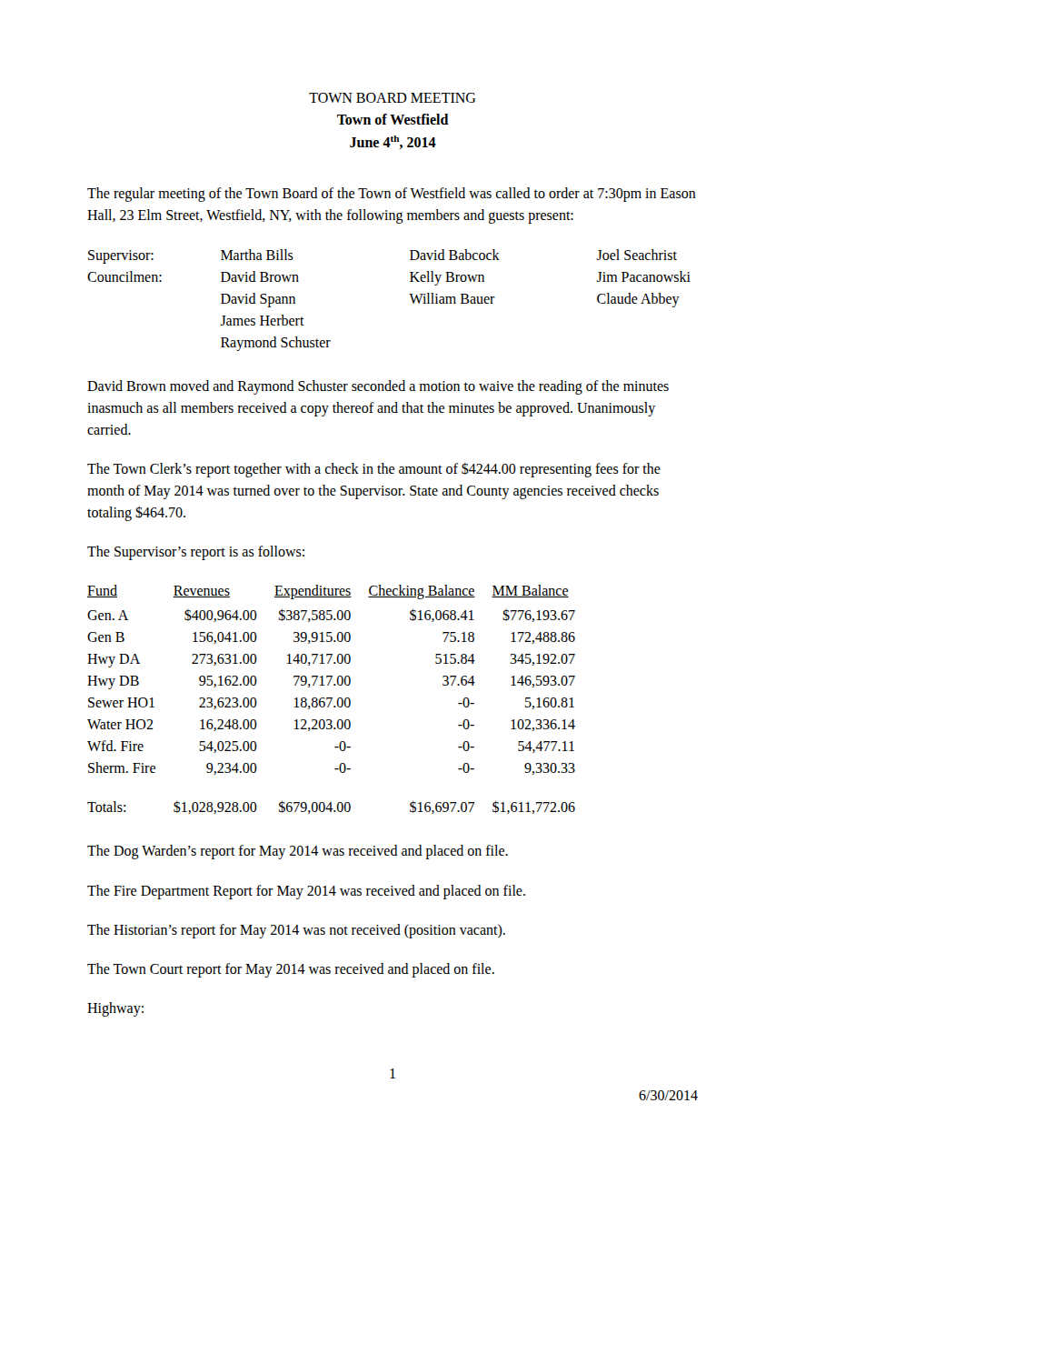TOWN BOARD MEETING
Town of Westfield
June 4th, 2014
The regular meeting of the Town Board of the Town of Westfield was called to order at 7:30pm in Eason Hall, 23 Elm Street, Westfield, NY, with the following members and guests present:
| Supervisor: | Martha Bills | David Babcock | Joel Seachrist |
| Councilmen: | David Brown | Kelly Brown | Jim Pacanowski |
| | David Spann | William Bauer | Claude Abbey |
| | James Herbert | | |
| | Raymond Schuster | | |
David Brown moved and Raymond Schuster seconded a motion to waive the reading of the minutes inasmuch as all members received a copy thereof and that the minutes be approved. Unanimously carried.
The Town Clerk’s report together with a check in the amount of $4244.00 representing fees for the month of May 2014 was turned over to the Supervisor. State and County agencies received checks totaling $464.70.
The Supervisor’s report is as follows:
| Fund | Revenues | Expenditures | Checking Balance | MM Balance |
| --- | --- | --- | --- | --- |
| Gen. A | $400,964.00 | $387,585.00 | $16,068.41 | $776,193.67 |
| Gen B | 156,041.00 | 39,915.00 | 75.18 | 172,488.86 |
| Hwy DA | 273,631.00 | 140,717.00 | 515.84 | 345,192.07 |
| Hwy DB | 95,162.00 | 79,717.00 | 37.64 | 146,593.07 |
| Sewer HO1 | 23,623.00 | 18,867.00 | -0- | 5,160.81 |
| Water HO2 | 16,248.00 | 12,203.00 | -0- | 102,336.14 |
| Wfd. Fire | 54,025.00 | -0- | -0- | 54,477.11 |
| Sherm. Fire | 9,234.00 | -0- | -0- | 9,330.33 |
| Totals: | $1,028,928.00 | $679,004.00 | $16,697.07 | $1,611,772.06 |
The Dog Warden’s report for May 2014 was received and placed on file.
The Fire Department Report for May 2014 was received and placed on file.
The Historian’s report for May 2014 was not received (position vacant).
The Town Court report for May 2014 was received and placed on file.
Highway:
1
6/30/2014